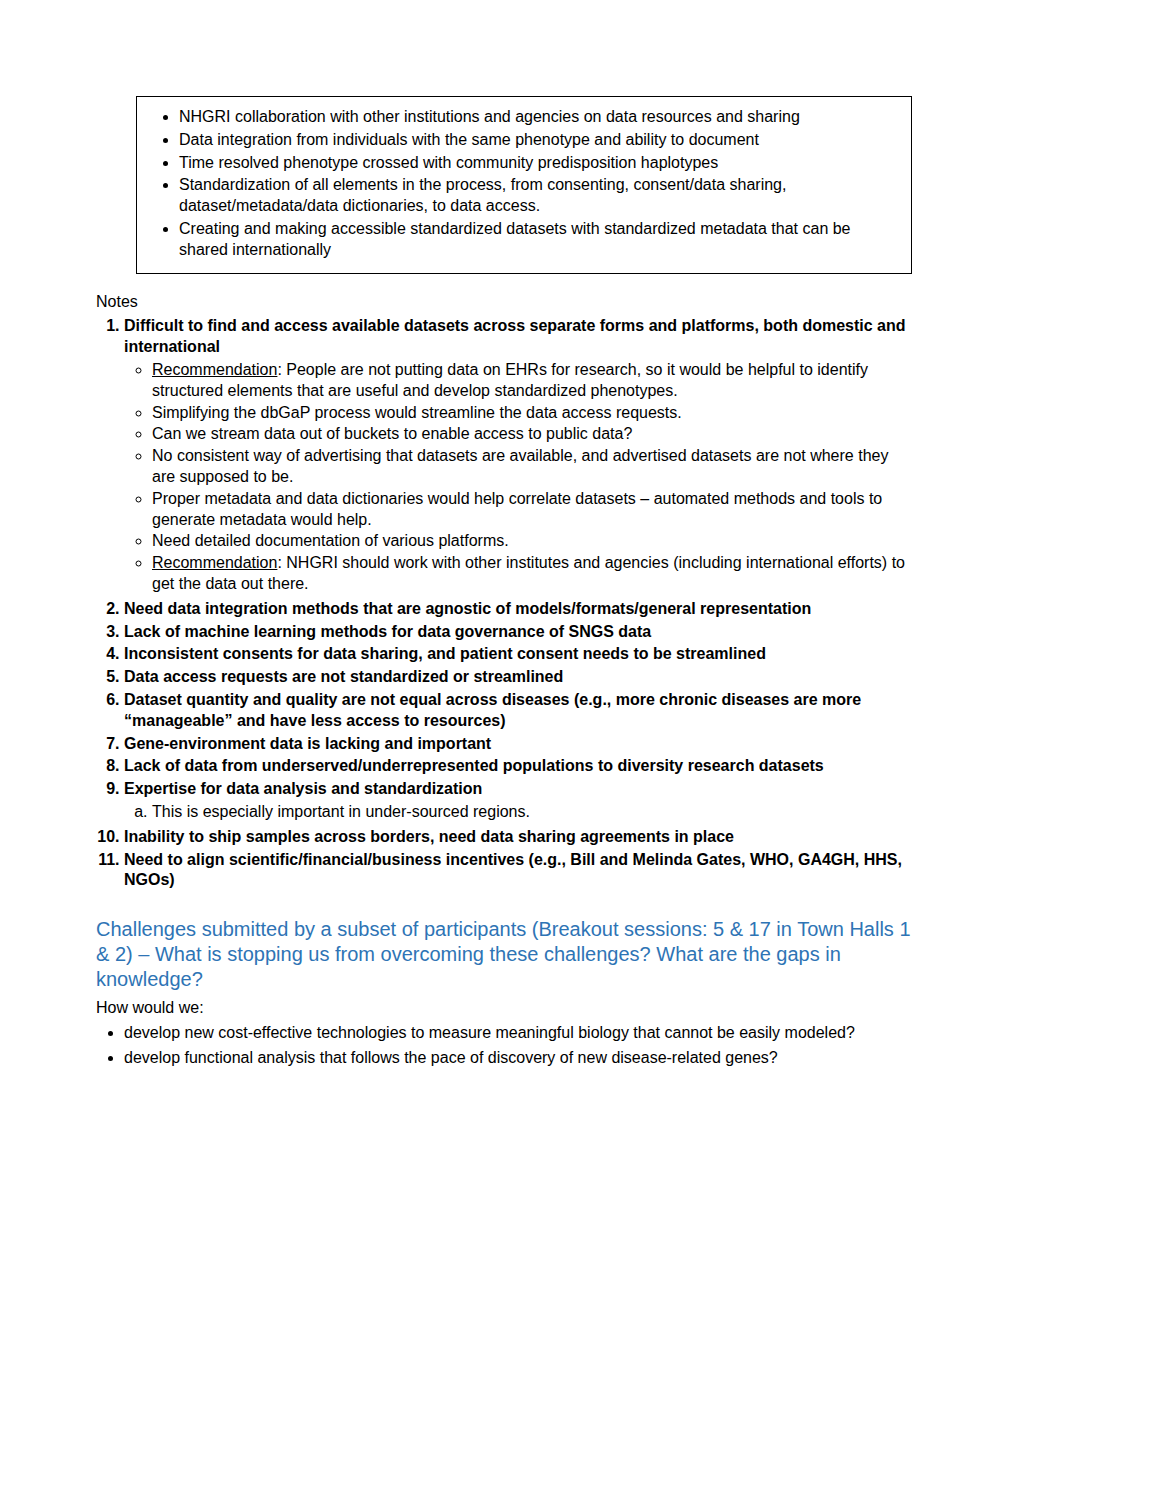NHGRI collaboration with other institutions and agencies on data resources and sharing
Data integration from individuals with the same phenotype and ability to document
Time resolved phenotype crossed with community predisposition haplotypes
Standardization of all elements in the process, from consenting, consent/data sharing, dataset/metadata/data dictionaries, to data access.
Creating and making accessible standardized datasets with standardized metadata that can be shared internationally
Notes
Difficult to find and access available datasets across separate forms and platforms, both domestic and international
Recommendation: People are not putting data on EHRs for research, so it would be helpful to identify structured elements that are useful and develop standardized phenotypes.
Simplifying the dbGaP process would streamline the data access requests.
Can we stream data out of buckets to enable access to public data?
No consistent way of advertising that datasets are available, and advertised datasets are not where they are supposed to be.
Proper metadata and data dictionaries would help correlate datasets – automated methods and tools to generate metadata would help.
Need detailed documentation of various platforms.
Recommendation: NHGRI should work with other institutes and agencies (including international efforts) to get the data out there.
Need data integration methods that are agnostic of models/formats/general representation
Lack of machine learning methods for data governance of SNGS data
Inconsistent consents for data sharing, and patient consent needs to be streamlined
Data access requests are not standardized or streamlined
Dataset quantity and quality are not equal across diseases (e.g., more chronic diseases are more “manageable” and have less access to resources)
Gene-environment data is lacking and important
Lack of data from underserved/underrepresented populations to diversity research datasets
Expertise for data analysis and standardization
This is especially important in under-sourced regions.
Inability to ship samples across borders, need data sharing agreements in place
Need to align scientific/financial/business incentives (e.g., Bill and Melinda Gates, WHO, GA4GH, HHS, NGOs)
Challenges submitted by a subset of participants (Breakout sessions: 5 & 17 in Town Halls 1 & 2) – What is stopping us from overcoming these challenges? What are the gaps in knowledge?
How would we:
develop new cost-effective technologies to measure meaningful biology that cannot be easily modeled?
develop functional analysis that follows the pace of discovery of new disease-related genes?